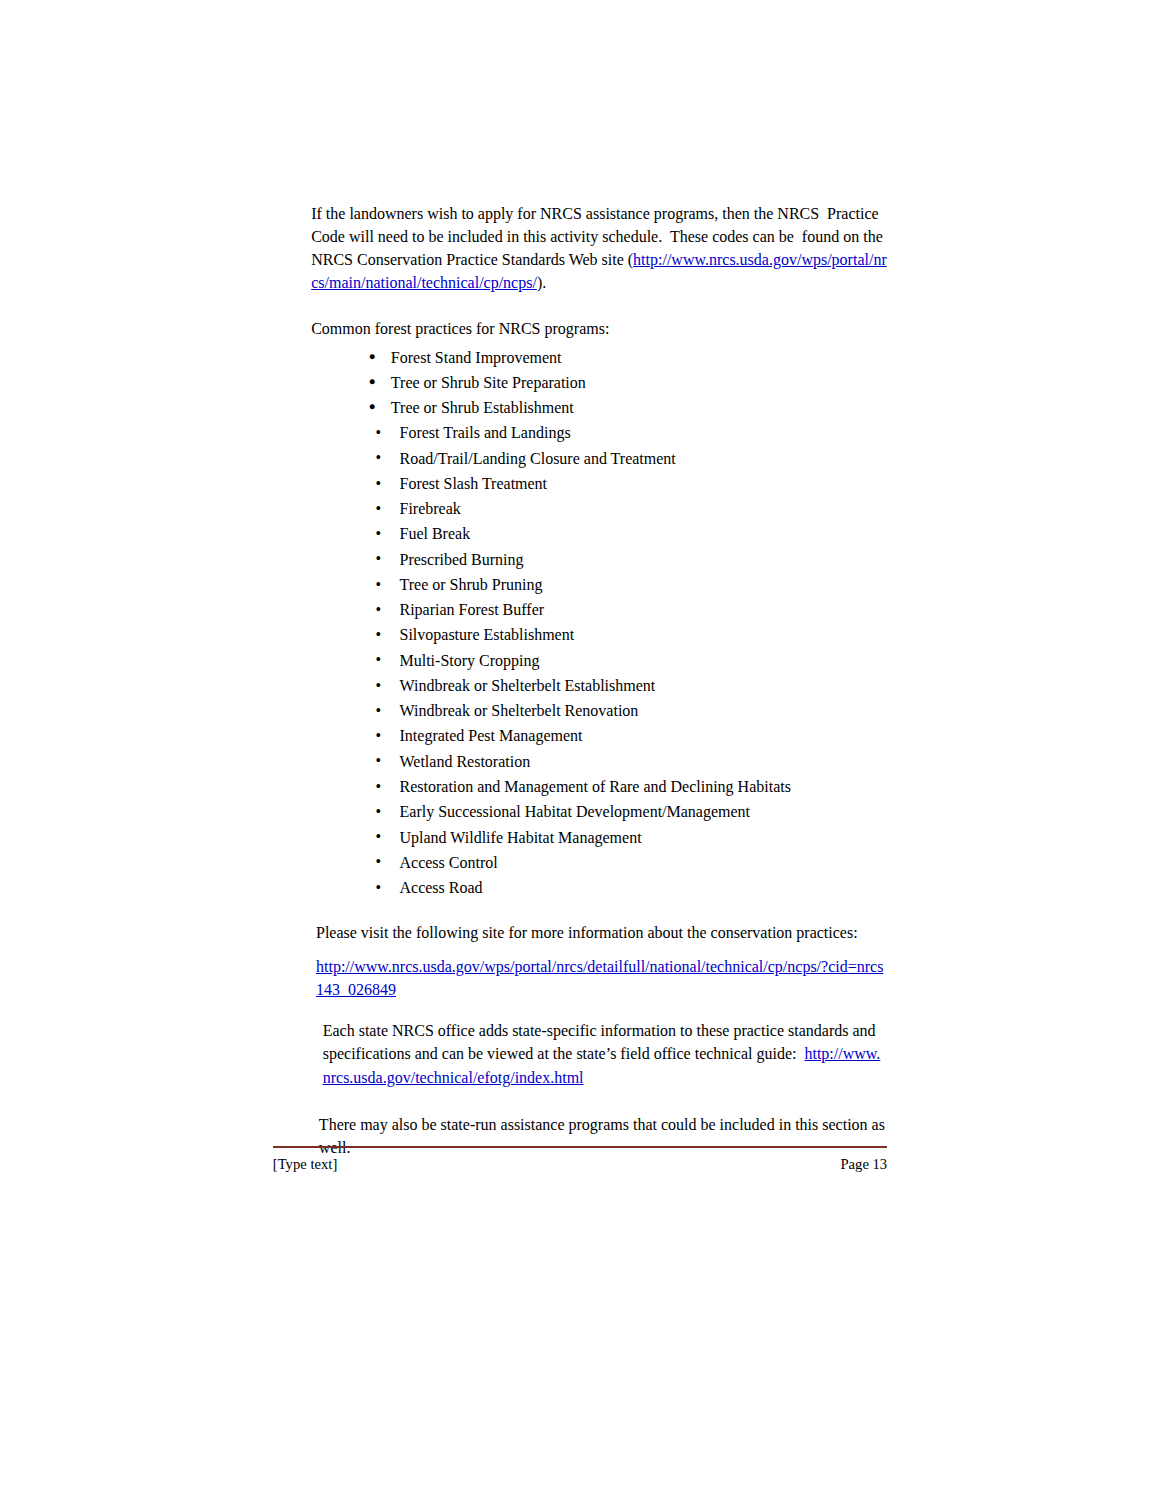If the landowners wish to apply for NRCS assistance programs, then the NRCS Practice Code will need to be included in this activity schedule. These codes can be found on the NRCS Conservation Practice Standards Web site (http://www.nrcs.usda.gov/wps/portal/nrcs/main/national/technical/cp/ncps/).
Common forest practices for NRCS programs:
Forest Stand Improvement
Tree or Shrub Site Preparation
Tree or Shrub Establishment
Forest Trails and Landings
Road/Trail/Landing Closure and Treatment
Forest Slash Treatment
Firebreak
Fuel Break
Prescribed Burning
Tree or Shrub Pruning
Riparian Forest Buffer
Silvopasture Establishment
Multi-Story Cropping
Windbreak or Shelterbelt Establishment
Windbreak or Shelterbelt Renovation
Integrated Pest Management
Wetland Restoration
Restoration and Management of Rare and Declining Habitats
Early Successional Habitat Development/Management
Upland Wildlife Habitat Management
Access Control
Access Road
Please visit the following site for more information about the conservation practices:
http://www.nrcs.usda.gov/wps/portal/nrcs/detailfull/national/technical/cp/ncps/?cid=nrcs143_026849
Each state NRCS office adds state-specific information to these practice standards and specifications and can be viewed at the state’s field office technical guide: http://www.nrcs.usda.gov/technical/efotg/index.html
There may also be state-run assistance programs that could be included in this section as well.
[Type text] Page 13